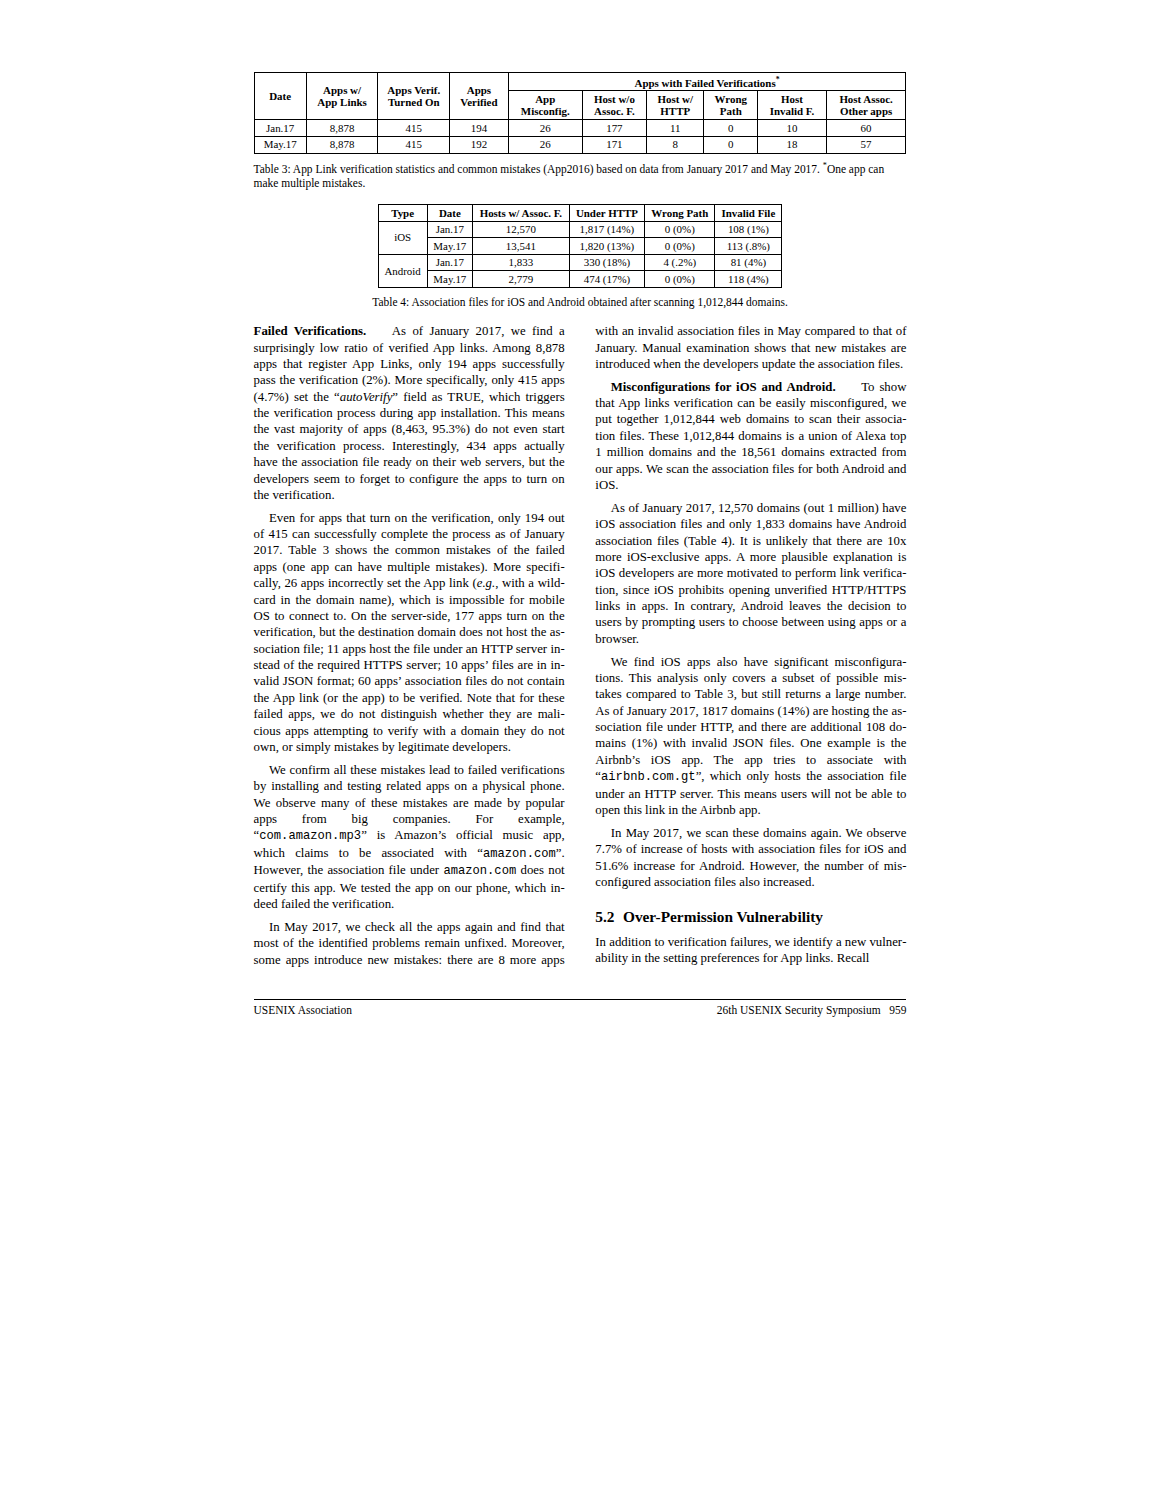| Date | Apps w/ App Links | Apps Verif. Turned On | Apps Verified | Apps with Failed Verifications * |
| --- | --- | --- | --- | --- |
| App Misconfig. | Host w/o Assoc. F. | Host w/ HTTP | Wrong Path | Host Invalid F. | Host Assoc. Other apps |
| Jan.17 | 8,878 | 415 | 194 | 26 | 177 | 11 | 0 | 10 | 60 |
| May.17 | 8,878 | 415 | 192 | 26 | 171 | 8 | 0 | 18 | 57 |
Table 3: App Link verification statistics and common mistakes (App2016) based on data from January 2017 and May 2017. *One app can make multiple mistakes.
| Type | Date | Hosts w/ Assoc. F. | Under HTTP | Wrong Path | Invalid File |
| --- | --- | --- | --- | --- | --- |
| iOS | Jan.17 | 12,570 | 1,817 (14%) | 0 (0%) | 108 (1%) |
| May.17 | 13,541 | 1,820 (13%) | 0 (0%) | 113 (.8%) |
| Android | Jan.17 | 1,833 | 330 (18%) | 4 (.2%) | 81 (4%) |
| May.17 | 2,779 | 474 (17%) | 0 (0%) | 118 (4%) |
Table 4: Association files for iOS and Android obtained after scanning 1,012,844 domains.
Failed Verifications.  As of January 2017, we find a surprisingly low ratio of verified App links. Among 8,878 apps that register App Links, only 194 apps successfully pass the verification (2%). More specifically, only 415 apps (4.7%) set the “autoVerify” field as TRUE, which triggers the verification process during app installation. This means the vast majority of apps (8,463, 95.3%) do not even start the verification process. Interestingly, 434 apps actually have the association file ready on their web servers, but the developers seem to forget to configure the apps to turn on the verification.
Even for apps that turn on the verification, only 194 out of 415 can successfully complete the process as of January 2017. Table 3 shows the common mistakes of the failed apps (one app can have multiple mistakes). More specifically, 26 apps incorrectly set the App link (e.g., with a wildcard in the domain name), which is impossible for mobile OS to connect to. On the server-side, 177 apps turn on the verification, but the destination domain does not host the association file; 11 apps host the file under an HTTP server instead of the required HTTPS server; 10 apps’ files are in invalid JSON format; 60 apps’ association files do not contain the App link (or the app) to be verified. Note that for these failed apps, we do not distinguish whether they are malicious apps attempting to verify with a domain they do not own, or simply mistakes by legitimate developers.
We confirm all these mistakes lead to failed verifications by installing and testing related apps on a physical phone. We observe many of these mistakes are made by popular apps from big companies. For example, “com.amazon.mp3” is Amazon’s official music app, which claims to be associated with “amazon.com”. However, the association file under amazon.com does not certify this app. We tested the app on our phone, which indeed failed the verification.
In May 2017, we check all the apps again and find that most of the identified problems remain unfixed. Moreover, some apps introduce new mistakes: there are 8 more apps with an invalid association files in May compared to that of January. Manual examination shows that new mistakes are introduced when the developers update the association files.
Misconfigurations for iOS and Android.  To show that App links verification can be easily misconfigured, we put together 1,012,844 web domains to scan their association files. These 1,012,844 domains is a union of Alexa top 1 million domains and the 18,561 domains extracted from our apps. We scan the association files for both Android and iOS.
As of January 2017, 12,570 domains (out 1 million) have iOS association files and only 1,833 domains have Android association files (Table 4). It is unlikely that there are 10x more iOS-exclusive apps. A more plausible explanation is iOS developers are more motivated to perform link verification, since iOS prohibits opening unverified HTTP/HTTPS links in apps. In contrary, Android leaves the decision to users by prompting users to choose between using apps or a browser.
We find iOS apps also have significant misconfigurations. This analysis only covers a subset of possible mistakes compared to Table 3, but still returns a large number. As of January 2017, 1817 domains (14%) are hosting the association file under HTTP, and there are additional 108 domains (1%) with invalid JSON files. One example is the Airbnb’s iOS app. The app tries to associate with “airbnb.com.gt”, which only hosts the association file under an HTTP server. This means users will not be able to open this link in the Airbnb app.
In May 2017, we scan these domains again. We observe 7.7% of increase of hosts with association files for iOS and 51.6% increase for Android. However, the number of misconfigured association files also increased.
5.2 Over-Permission Vulnerability
In addition to verification failures, we identify a new vulnerability in the setting preferences for App links. Recall
USENIX Association
26th USENIX Security Symposium 959